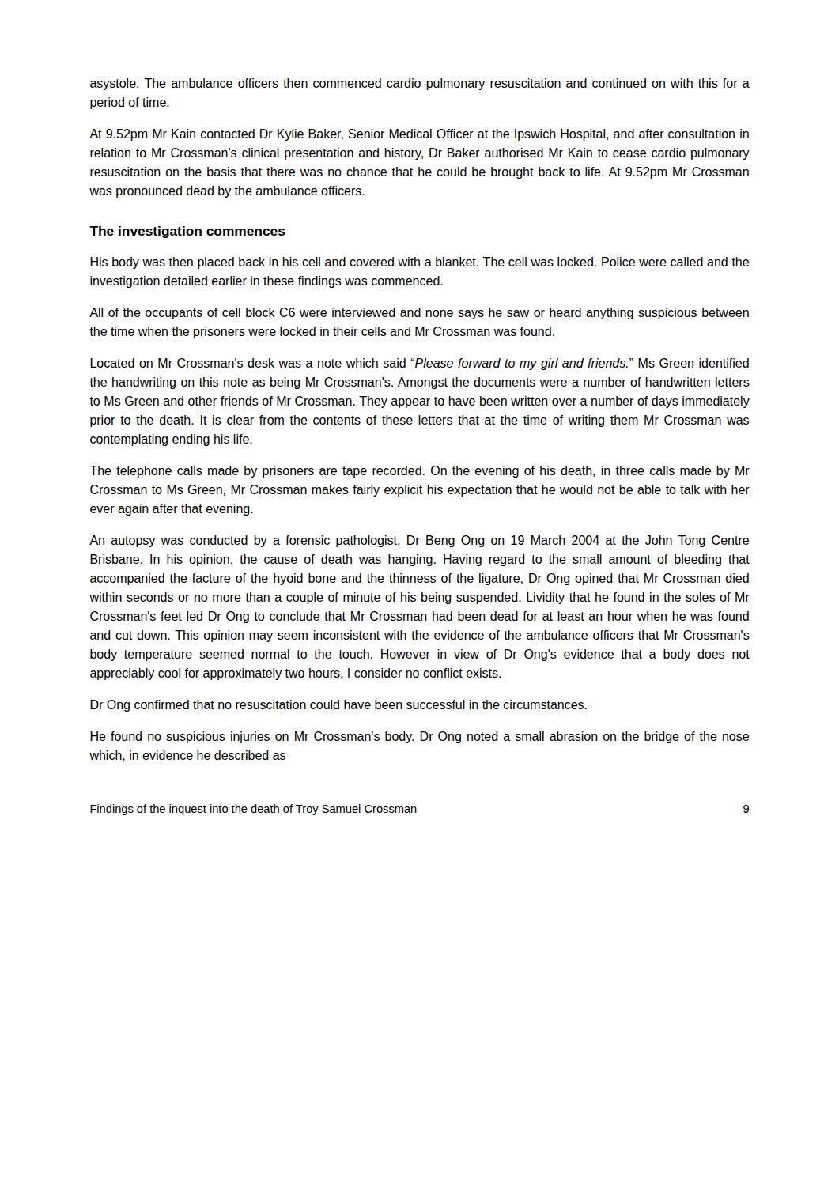asystole. The ambulance officers then commenced cardio pulmonary resuscitation and continued on with this for a period of time.
At 9.52pm Mr Kain contacted Dr Kylie Baker, Senior Medical Officer at the Ipswich Hospital, and after consultation in relation to Mr Crossman's clinical presentation and history, Dr Baker authorised Mr Kain to cease cardio pulmonary resuscitation on the basis that there was no chance that he could be brought back to life. At 9.52pm Mr Crossman was pronounced dead by the ambulance officers.
The investigation commences
His body was then placed back in his cell and covered with a blanket. The cell was locked. Police were called and the investigation detailed earlier in these findings was commenced.
All of the occupants of cell block C6 were interviewed and none says he saw or heard anything suspicious between the time when the prisoners were locked in their cells and Mr Crossman was found.
Located on Mr Crossman's desk was a note which said “Please forward to my girl and friends.” Ms Green identified the handwriting on this note as being Mr Crossman's. Amongst the documents were a number of handwritten letters to Ms Green and other friends of Mr Crossman. They appear to have been written over a number of days immediately prior to the death. It is clear from the contents of these letters that at the time of writing them Mr Crossman was contemplating ending his life.
The telephone calls made by prisoners are tape recorded. On the evening of his death, in three calls made by Mr Crossman to Ms Green, Mr Crossman makes fairly explicit his expectation that he would not be able to talk with her ever again after that evening.
An autopsy was conducted by a forensic pathologist, Dr Beng Ong on 19 March 2004 at the John Tong Centre Brisbane. In his opinion, the cause of death was hanging. Having regard to the small amount of bleeding that accompanied the facture of the hyoid bone and the thinness of the ligature, Dr Ong opined that Mr Crossman died within seconds or no more than a couple of minute of his being suspended. Lividity that he found in the soles of Mr Crossman's feet led Dr Ong to conclude that Mr Crossman had been dead for at least an hour when he was found and cut down. This opinion may seem inconsistent with the evidence of the ambulance officers that Mr Crossman's body temperature seemed normal to the touch. However in view of Dr Ong's evidence that a body does not appreciably cool for approximately two hours, I consider no conflict exists.
Dr Ong confirmed that no resuscitation could have been successful in the circumstances.
He found no suspicious injuries on Mr Crossman's body. Dr Ong noted a small abrasion on the bridge of the nose which, in evidence he described as
Findings of the inquest into the death of Troy Samuel Crossman 9